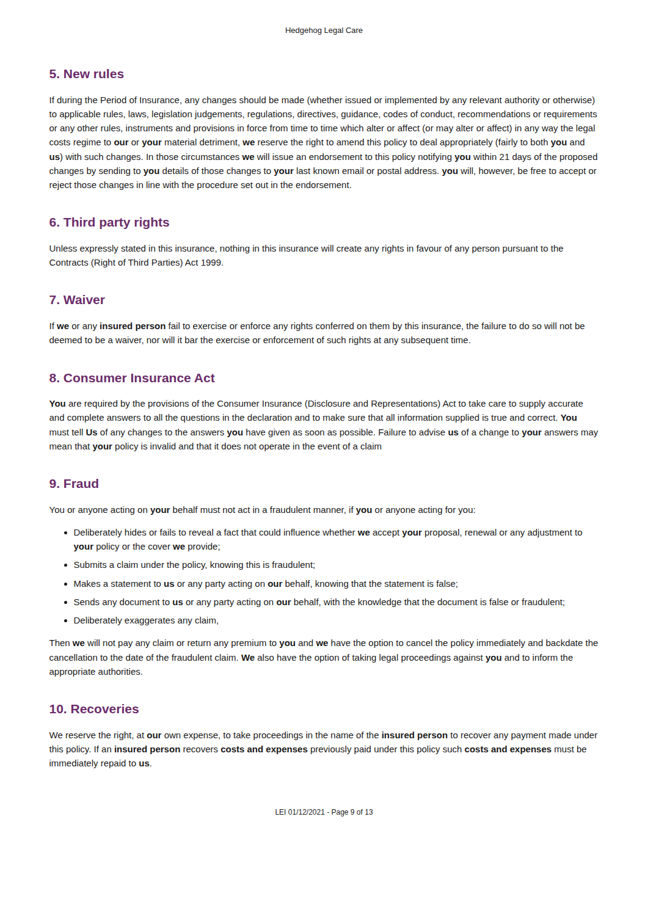Hedgehog Legal Care
5. New rules
If during the Period of Insurance, any changes should be made (whether issued or implemented by any relevant authority or otherwise) to applicable rules, laws, legislation judgements, regulations, directives, guidance, codes of conduct, recommendations or requirements or any other rules, instruments and provisions in force from time to time which alter or affect (or may alter or affect) in any way the legal costs regime to our or your material detriment, we reserve the right to amend this policy to deal appropriately (fairly to both you and us) with such changes. In those circumstances we will issue an endorsement to this policy notifying you within 21 days of the proposed changes by sending to you details of those changes to your last known email or postal address. you will, however, be free to accept or reject those changes in line with the procedure set out in the endorsement.
6. Third party rights
Unless expressly stated in this insurance, nothing in this insurance will create any rights in favour of any person pursuant to the Contracts (Right of Third Parties) Act 1999.
7. Waiver
If we or any insured person fail to exercise or enforce any rights conferred on them by this insurance, the failure to do so will not be deemed to be a waiver, nor will it bar the exercise or enforcement of such rights at any subsequent time.
8. Consumer Insurance Act
You are required by the provisions of the Consumer Insurance (Disclosure and Representations) Act to take care to supply accurate and complete answers to all the questions in the declaration and to make sure that all information supplied is true and correct. You must tell Us of any changes to the answers you have given as soon as possible. Failure to advise us of a change to your answers may mean that your policy is invalid and that it does not operate in the event of a claim
9. Fraud
You or anyone acting on your behalf must not act in a fraudulent manner, if you or anyone acting for you:
Deliberately hides or fails to reveal a fact that could influence whether we accept your proposal, renewal or any adjustment to your policy or the cover we provide;
Submits a claim under the policy, knowing this is fraudulent;
Makes a statement to us or any party acting on our behalf, knowing that the statement is false;
Sends any document to us or any party acting on our behalf, with the knowledge that the document is false or fraudulent;
Deliberately exaggerates any claim,
Then we will not pay any claim or return any premium to you and we have the option to cancel the policy immediately and backdate the cancellation to the date of the fraudulent claim. We also have the option of taking legal proceedings against you and to inform the appropriate authorities.
10. Recoveries
We reserve the right, at our own expense, to take proceedings in the name of the insured person to recover any payment made under this policy. If an insured person recovers costs and expenses previously paid under this policy such costs and expenses must be immediately repaid to us.
LEI 01/12/2021 - Page 9 of 13